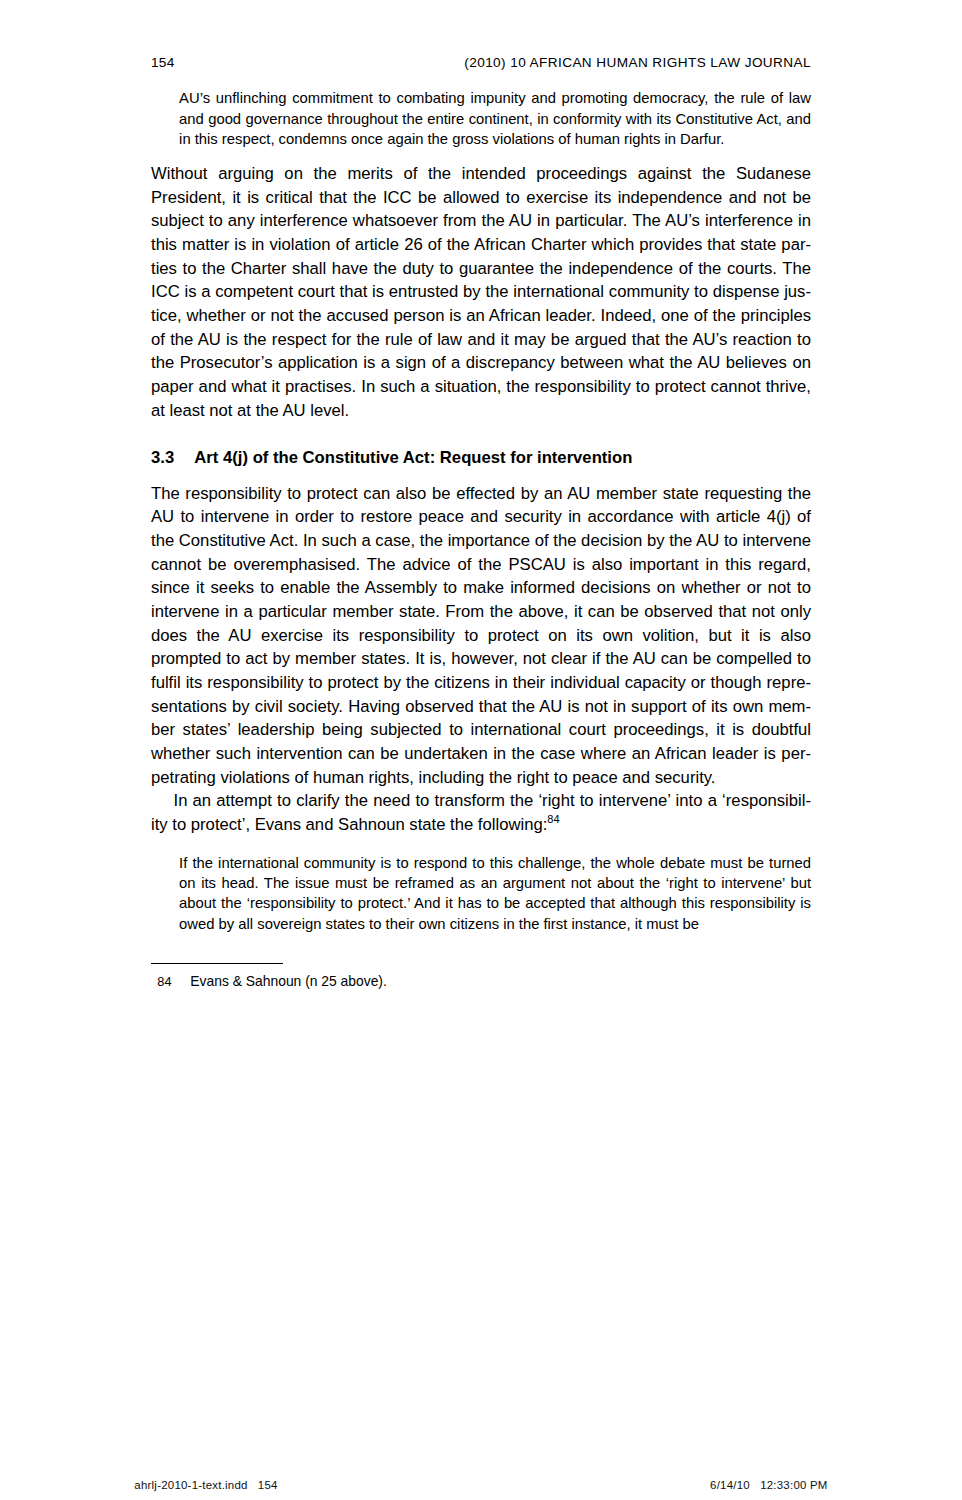154 (2010) 10 African Human Rights Law Journal
AU’s unflinching commitment to combating impunity and promoting democracy, the rule of law and good governance throughout the entire continent, in conformity with its Constitutive Act, and in this respect, condemns once again the gross violations of human rights in Darfur.
Without arguing on the merits of the intended proceedings against the Sudanese President, it is critical that the ICC be allowed to exercise its independence and not be subject to any interference whatsoever from the AU in particular. The AU’s interference in this matter is in violation of article 26 of the African Charter which provides that state parties to the Charter shall have the duty to guarantee the independence of the courts. The ICC is a competent court that is entrusted by the international community to dispense justice, whether or not the accused person is an African leader. Indeed, one of the principles of the AU is the respect for the rule of law and it may be argued that the AU’s reaction to the Prosecutor’s application is a sign of a discrepancy between what the AU believes on paper and what it practises. In such a situation, the responsibility to protect cannot thrive, at least not at the AU level.
3.3 Art 4(j) of the Constitutive Act: Request for intervention
The responsibility to protect can also be effected by an AU member state requesting the AU to intervene in order to restore peace and security in accordance with article 4(j) of the Constitutive Act. In such a case, the importance of the decision by the AU to intervene cannot be overemphasised. The advice of the PSCAU is also important in this regard, since it seeks to enable the Assembly to make informed decisions on whether or not to intervene in a particular member state. From the above, it can be observed that not only does the AU exercise its responsibility to protect on its own volition, but it is also prompted to act by member states. It is, however, not clear if the AU can be compelled to fulfil its responsibility to protect by the citizens in their individual capacity or though representations by civil society. Having observed that the AU is not in support of its own member states’ leadership being subjected to international court proceedings, it is doubtful whether such intervention can be undertaken in the case where an African leader is perpetrating violations of human rights, including the right to peace and security.
In an attempt to clarify the need to transform the ‘right to intervene’ into a ‘responsibility to protect’, Evans and Sahnoun state the following:84
If the international community is to respond to this challenge, the whole debate must be turned on its head. The issue must be reframed as an argument not about the ‘right to intervene’ but about the ‘responsibility to protect.’ And it has to be accepted that although this responsibility is owed by all sovereign states to their own citizens in the first instance, it must be
84
Evans & Sahnoun (n 25 above).
ahrlj-2010-1-text.indd 154 6/14/10 12:33:00 PM